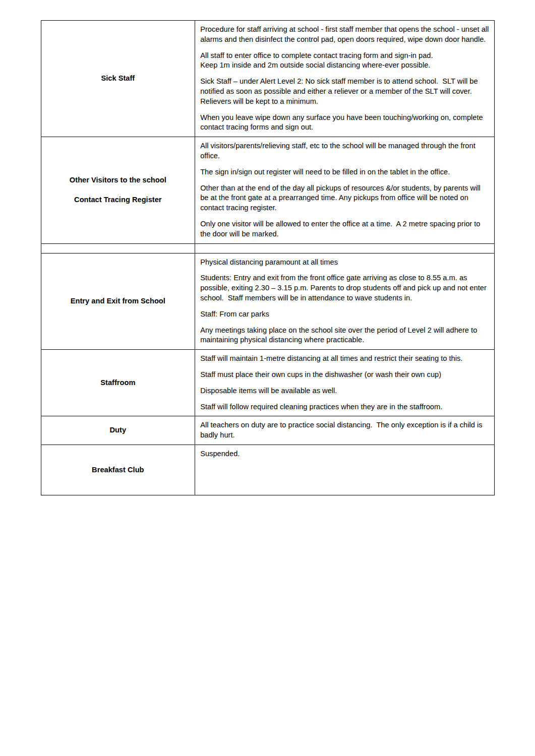| Sick Staff | Procedure for staff arriving at school - first staff member that opens the school - unset all alarms and then disinfect the control pad, open doors required, wipe down door handle. All staff to enter office to complete contact tracing form and sign-in pad. Keep 1m inside and 2m outside social distancing where-ever possible. Sick Staff – under Alert Level 2: No sick staff member is to attend school. SLT will be notified as soon as possible and either a reliever or a member of the SLT will cover. Relievers will be kept to a minimum. When you leave wipe down any surface you have been touching/working on, complete contact tracing forms and sign out. |
| Other Visitors to the school Contact Tracing Register | All visitors/parents/relieving staff, etc to the school will be managed through the front office. The sign in/sign out register will need to be filled in on the tablet in the office. Other than at the end of the day all pickups of resources &/or students, by parents will be at the front gate at a prearranged time. Any pickups from office will be noted on contact tracing register. Only one visitor will be allowed to enter the office at a time. A 2 metre spacing prior to the door will be marked. |
| Entry and Exit from School | Physical distancing paramount at all times Students: Entry and exit from the front office gate arriving as close to 8.55 a.m. as possible, exiting 2.30 – 3.15 p.m. Parents to drop students off and pick up and not enter school. Staff members will be in attendance to wave students in. Staff: From car parks Any meetings taking place on the school site over the period of Level 2 will adhere to maintaining physical distancing where practicable. |
| Staffroom | Staff will maintain 1-metre distancing at all times and restrict their seating to this. Staff must place their own cups in the dishwasher (or wash their own cup) Disposable items will be available as well. Staff will follow required cleaning practices when they are in the staffroom. |
| Duty | All teachers on duty are to practice social distancing. The only exception is if a child is badly hurt. |
| Breakfast Club | Suspended. |